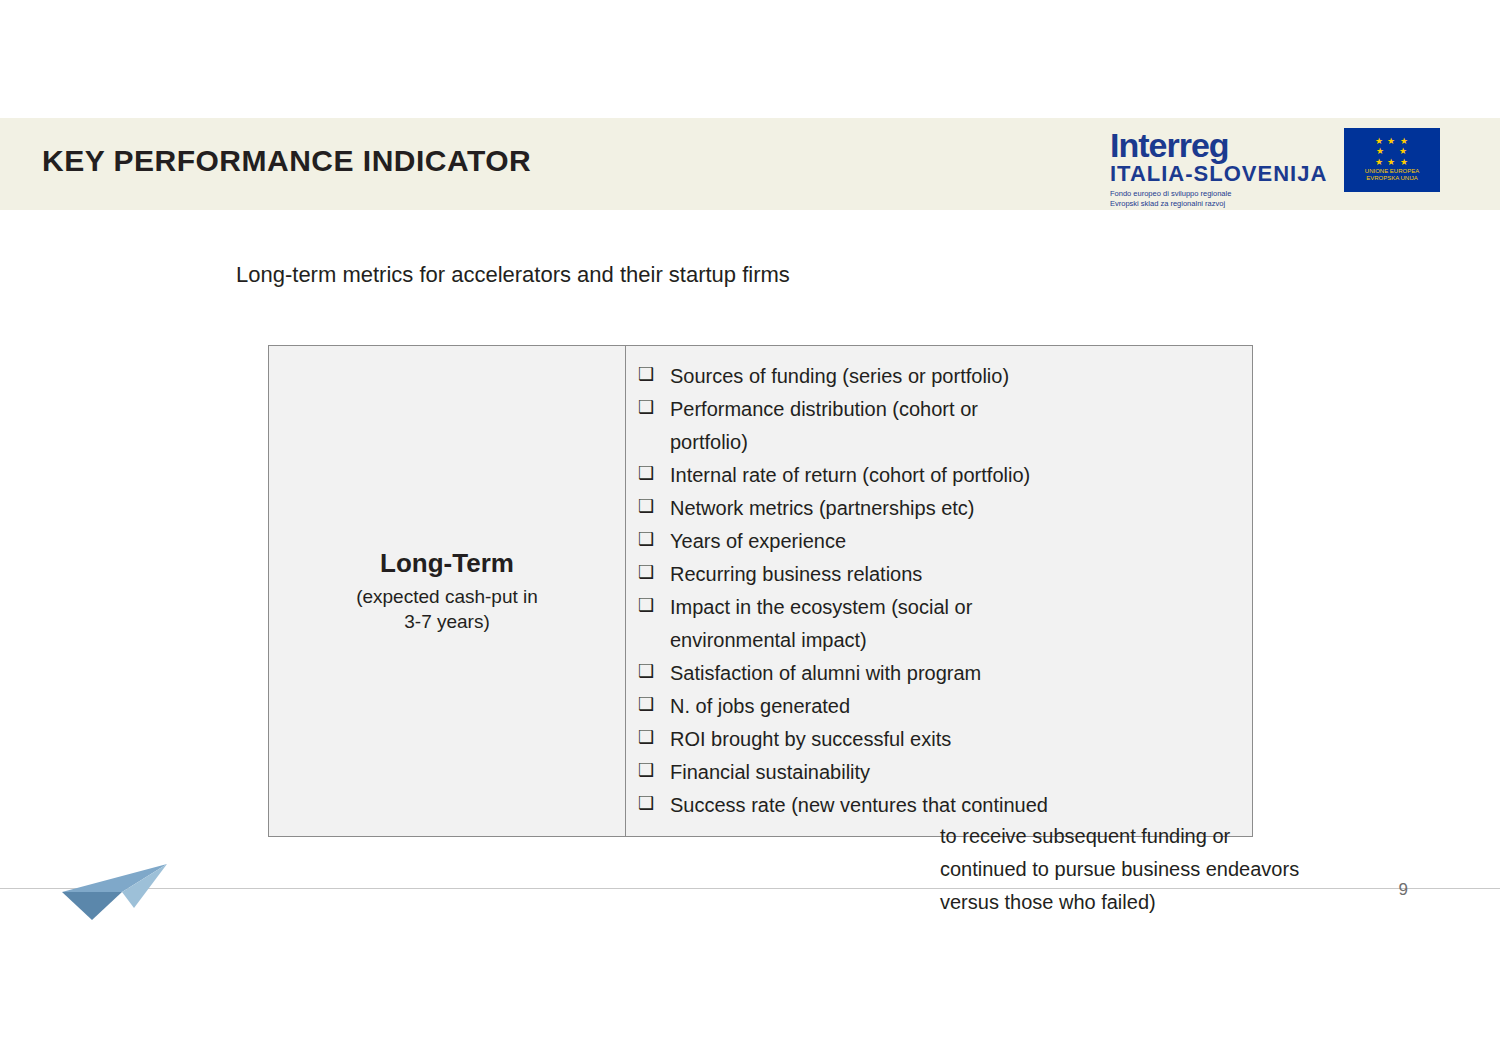KEY PERFORMANCE INDICATOR
Interreg
ITALIA-SLOVENIJA
Fondo europeo di sviluppo regionale
Evropski sklad za regionalni razvoj
★ ★ ★
★ ★
★ ★ ★
UNIONE EUROPEA
EVROPSKA UNIJA
Long-term metrics for accelerators and their startup firms
| Long-Term (expected cash-put in 3-7 years) | Sources of funding (series or portfolio) Performance distribution (cohort or portfolio) Internal rate of return (cohort of portfolio) Network metrics (partnerships etc) Years of experience Recurring business relations Impact in the ecosystem (social or environmental impact) Satisfaction of alumni with program N. of jobs generated ROI brought by successful exits Financial sustainability Success rate (new ventures that continued |
to receive subsequent funding or
continued to pursue business endeavors
versus those who failed)
9